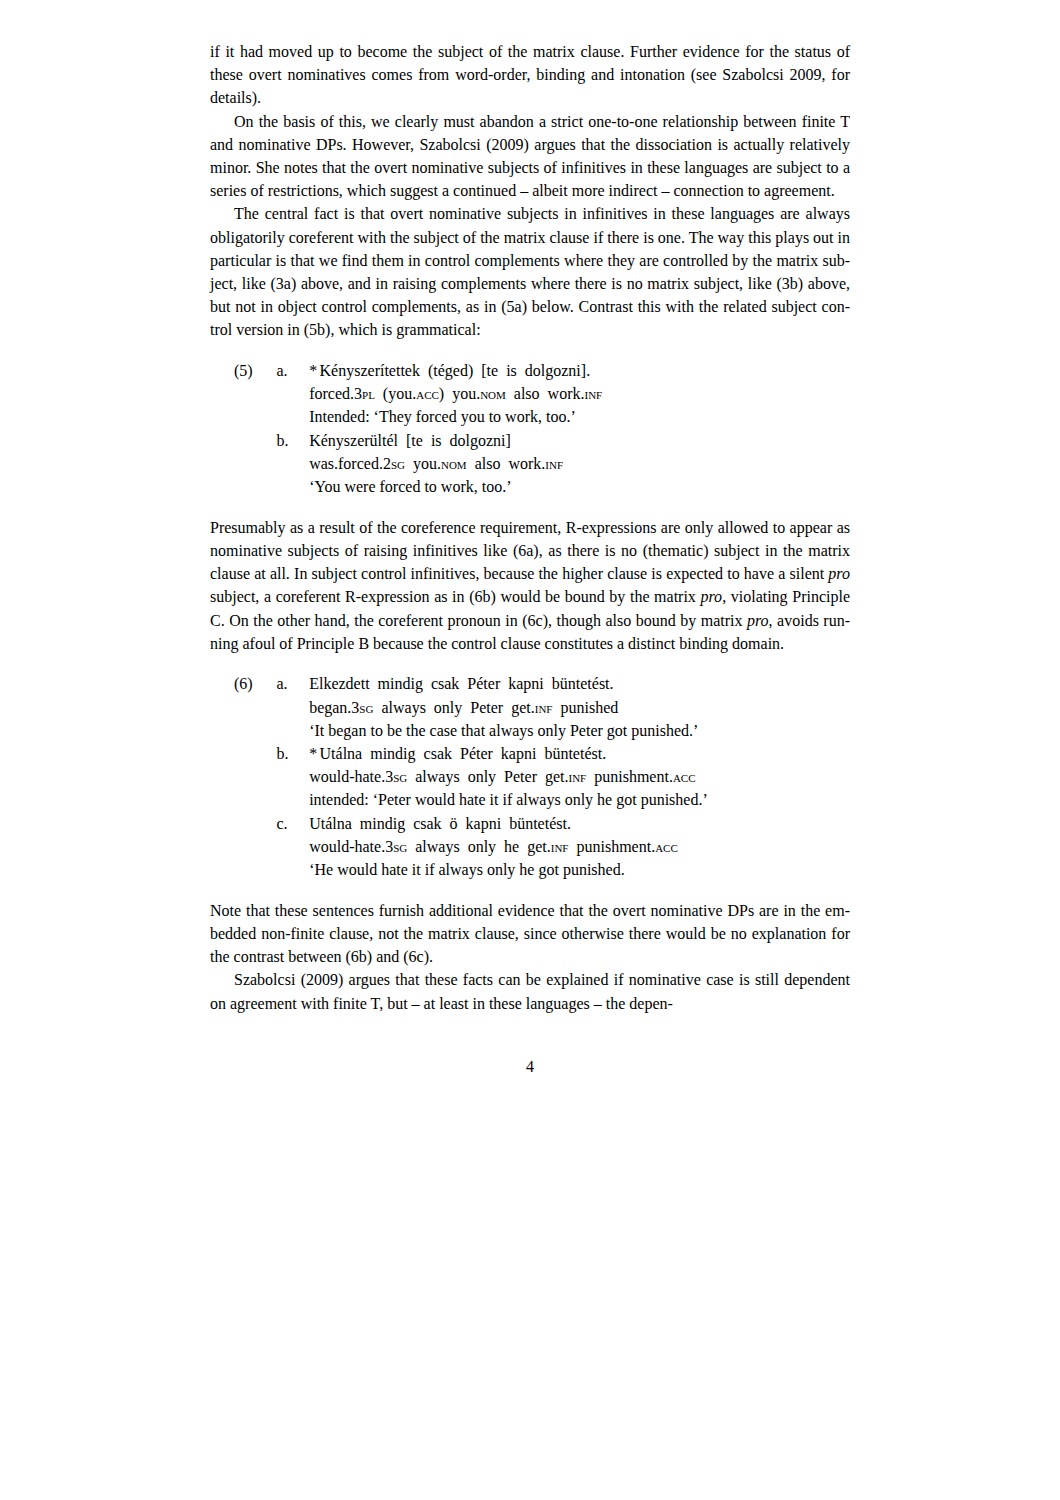if it had moved up to become the subject of the matrix clause. Further evidence for the status of these overt nominatives comes from word-order, binding and intonation (see Szabolcsi 2009, for details).
On the basis of this, we clearly must abandon a strict one-to-one relationship between finite T and nominative DPs. However, Szabolcsi (2009) argues that the dissociation is actually relatively minor. She notes that the overt nominative subjects of infinitives in these languages are subject to a series of restrictions, which suggest a continued – albeit more indirect – connection to agreement.
The central fact is that overt nominative subjects in infinitives in these languages are always obligatorily coreferent with the subject of the matrix clause if there is one. The way this plays out in particular is that we find them in control complements where they are controlled by the matrix subject, like (3a) above, and in raising complements where there is no matrix subject, like (3b) above, but not in object control complements, as in (5a) below. Contrast this with the related subject control version in (5b), which is grammatical:
| (5) | a. | * Kényszerítettek (téged) [te is dolgozni]. forced.3 pl (you. acc ) you. nom also work. inf Intended: ‘They forced you to work, too.’ |
| | b. | Kényszerültél [te is dolgozni] was.forced.2 sg you. nom also work. inf ‘You were forced to work, too.’ |
Presumably as a result of the coreference requirement, R-expressions are only allowed to appear as nominative subjects of raising infinitives like (6a), as there is no (thematic) subject in the matrix clause at all. In subject control infinitives, because the higher clause is expected to have a silent pro subject, a coreferent R-expression as in (6b) would be bound by the matrix pro, violating Principle C. On the other hand, the coreferent pronoun in (6c), though also bound by matrix pro, avoids running afoul of Principle B because the control clause constitutes a distinct binding domain.
| (6) | a. | Elkezdett mindig csak Péter kapni büntetést. began.3 sg always only Peter get. inf punished ‘It began to be the case that always only Peter got punished.’ |
| | b. | * Utálna mindig csak Péter kapni büntetést. would-hate.3 sg always only Peter get. inf punishment. acc intended: ‘Peter would hate it if always only he got punished.’ |
| | c. | Utálna mindig csak ö kapni büntetést. would-hate.3 sg always only he get. inf punishment. acc ‘He would hate it if always only he got punished. |
Note that these sentences furnish additional evidence that the overt nominative DPs are in the embedded non-finite clause, not the matrix clause, since otherwise there would be no explanation for the contrast between (6b) and (6c).
Szabolcsi (2009) argues that these facts can be explained if nominative case is still dependent on agreement with finite T, but – at least in these languages – the depen-
4